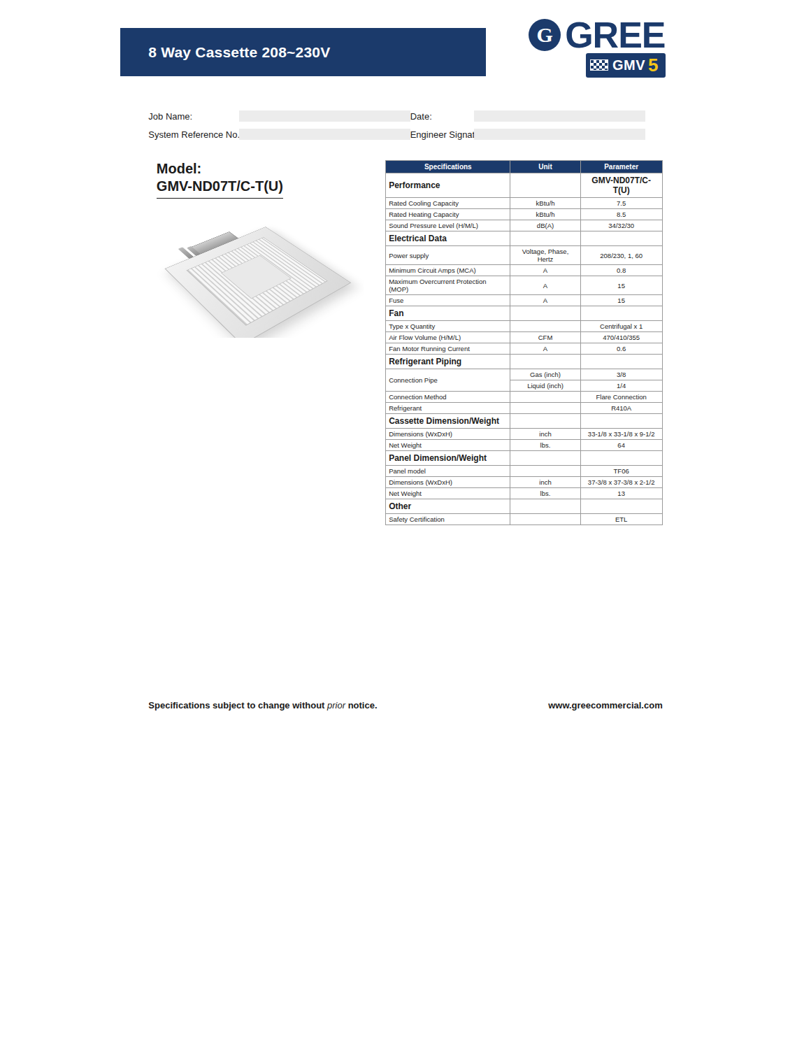8 Way Cassette 208~230V
G GREE
GMV 5
Job Name:
Date:
System Reference No.:
Engineer Signature:
Model:
GMV-ND07T/C-T(U)
| Specifications | Unit | Parameter |
| --- | --- | --- |
| Performance | | GMV-ND07T/C-T(U) |
| Rated Cooling Capacity | kBtu/h | 7.5 |
| Rated Heating Capacity | kBtu/h | 8.5 |
| Sound Pressure Level (H/M/L) | dB(A) | 34/32/30 |
| Electrical Data | | |
| Power supply | Voltage, Phase, Hertz | 208/230, 1, 60 |
| Minimum Circuit Amps (MCA) | A | 0.8 |
| Maximum Overcurrent Protection (MOP) | A | 15 |
| Fuse | A | 15 |
| Fan | | |
| Type x Quantity | | Centrifugal x 1 |
| Air Flow Volume (H/M/L) | CFM | 470/410/355 |
| Fan Motor Running Current | A | 0.6 |
| Refrigerant Piping | | |
| Connection Pipe | Gas (inch) | 3/8 |
| Liquid (inch) | 1/4 |
| Connection Method | | Flare Connection |
| Refrigerant | | R410A |
| Cassette Dimension/Weight | | |
| Dimensions (WxDxH) | inch | 33-1/8 x 33-1/8 x 9-1/2 |
| Net Weight | lbs. | 64 |
| Panel Dimension/Weight | | |
| Panel model | | TF06 |
| Dimensions (WxDxH) | inch | 37-3/8 x 37-3/8 x 2-1/2 |
| Net Weight | lbs. | 13 |
| Other | | |
| Safety Certification | | ETL |
Specifications subject to change without prior notice.
www.greecommercial.com